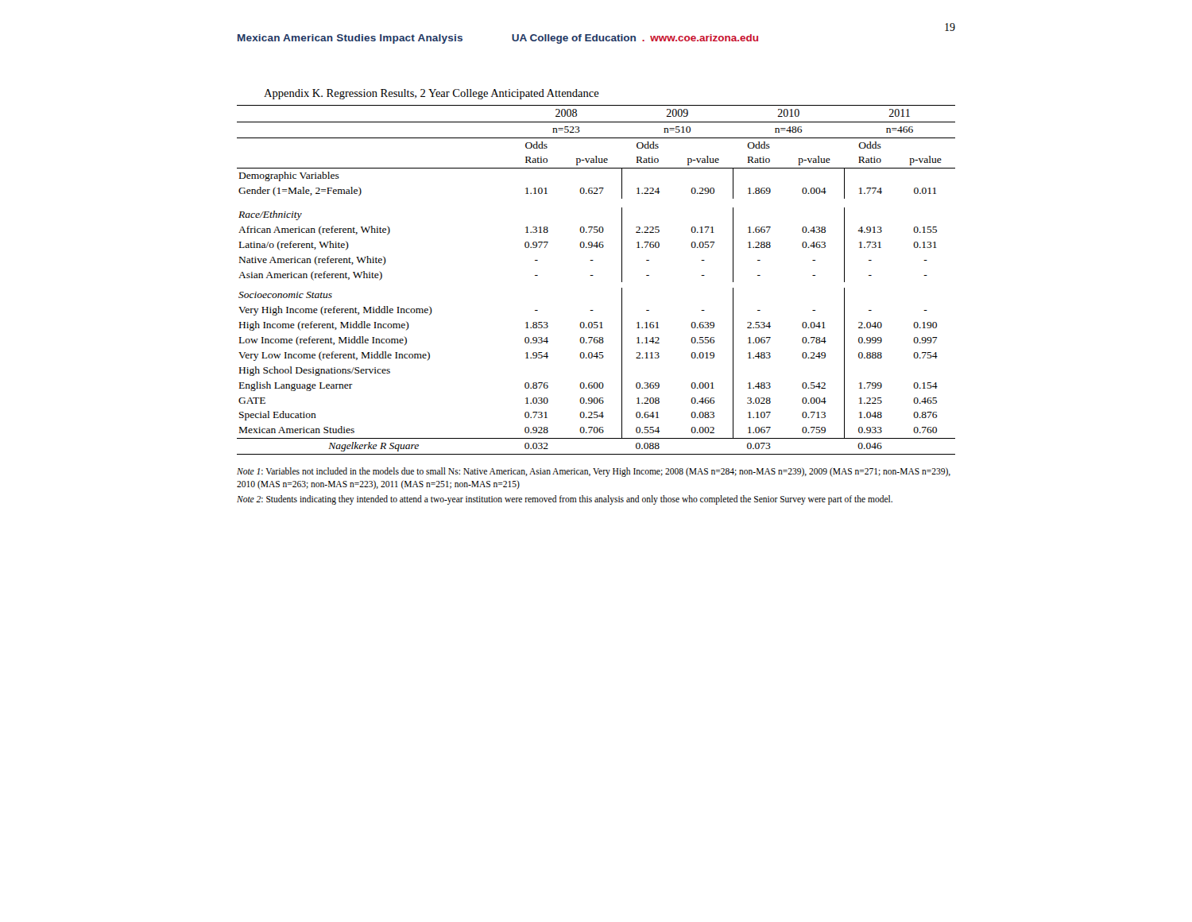Mexican American Studies Impact Analysis UA College of Education . www.coe.arizona.edu 19
Appendix K. Regression Results, 2 Year College Anticipated Attendance
| | 2008 | 2009 | 2010 | 2011 |
| | n=523 | n=510 | n=486 | n=466 |
| | Odds | | Odds | | Odds | | Odds | |
| | Ratio | p-value | Ratio | p-value | Ratio | p-value | Ratio | p-value |
| Demographic Variables | | | | | | | | |
| Gender (1=Male, 2=Female) | 1.101 | 0.627 | 1.224 | 0.290 | 1.869 | 0.004 | 1.774 | 0.011 |
| Race/Ethnicity | | | | | | | | |
| African American (referent, White) | 1.318 | 0.750 | 2.225 | 0.171 | 1.667 | 0.438 | 4.913 | 0.155 |
| Latina/o (referent, White) | 0.977 | 0.946 | 1.760 | 0.057 | 1.288 | 0.463 | 1.731 | 0.131 |
| Native American (referent, White) | - | - | - | - | - | - | - | - |
| Asian American (referent, White) | - | - | - | - | - | - | - | - |
| Socioeconomic Status | | | | | | | | |
| Very High Income (referent, Middle Income) | - | - | - | - | - | - | - | - |
| High Income (referent, Middle Income) | 1.853 | 0.051 | 1.161 | 0.639 | 2.534 | 0.041 | 2.040 | 0.190 |
| Low Income (referent, Middle Income) | 0.934 | 0.768 | 1.142 | 0.556 | 1.067 | 0.784 | 0.999 | 0.997 |
| Very Low Income (referent, Middle Income) | 1.954 | 0.045 | 2.113 | 0.019 | 1.483 | 0.249 | 0.888 | 0.754 |
| High School Designations/Services | | | | | | | | |
| English Language Learner | 0.876 | 0.600 | 0.369 | 0.001 | 1.483 | 0.542 | 1.799 | 0.154 |
| GATE | 1.030 | 0.906 | 1.208 | 0.466 | 3.028 | 0.004 | 1.225 | 0.465 |
| Special Education | 0.731 | 0.254 | 0.641 | 0.083 | 1.107 | 0.713 | 1.048 | 0.876 |
| Mexican American Studies | 0.928 | 0.706 | 0.554 | 0.002 | 1.067 | 0.759 | 0.933 | 0.760 |
| Nagelkerke R Square | 0.032 | | 0.088 | | 0.073 | | 0.046 | |
Note 1: Variables not included in the models due to small Ns: Native American, Asian American, Very High Income; 2008 (MAS n=284; non-MAS n=239), 2009 (MAS n=271; non-MAS n=239), 2010 (MAS n=263; non-MAS n=223), 2011 (MAS n=251; non-MAS n=215)
Note 2: Students indicating they intended to attend a two-year institution were removed from this analysis and only those who completed the Senior Survey were part of the model.